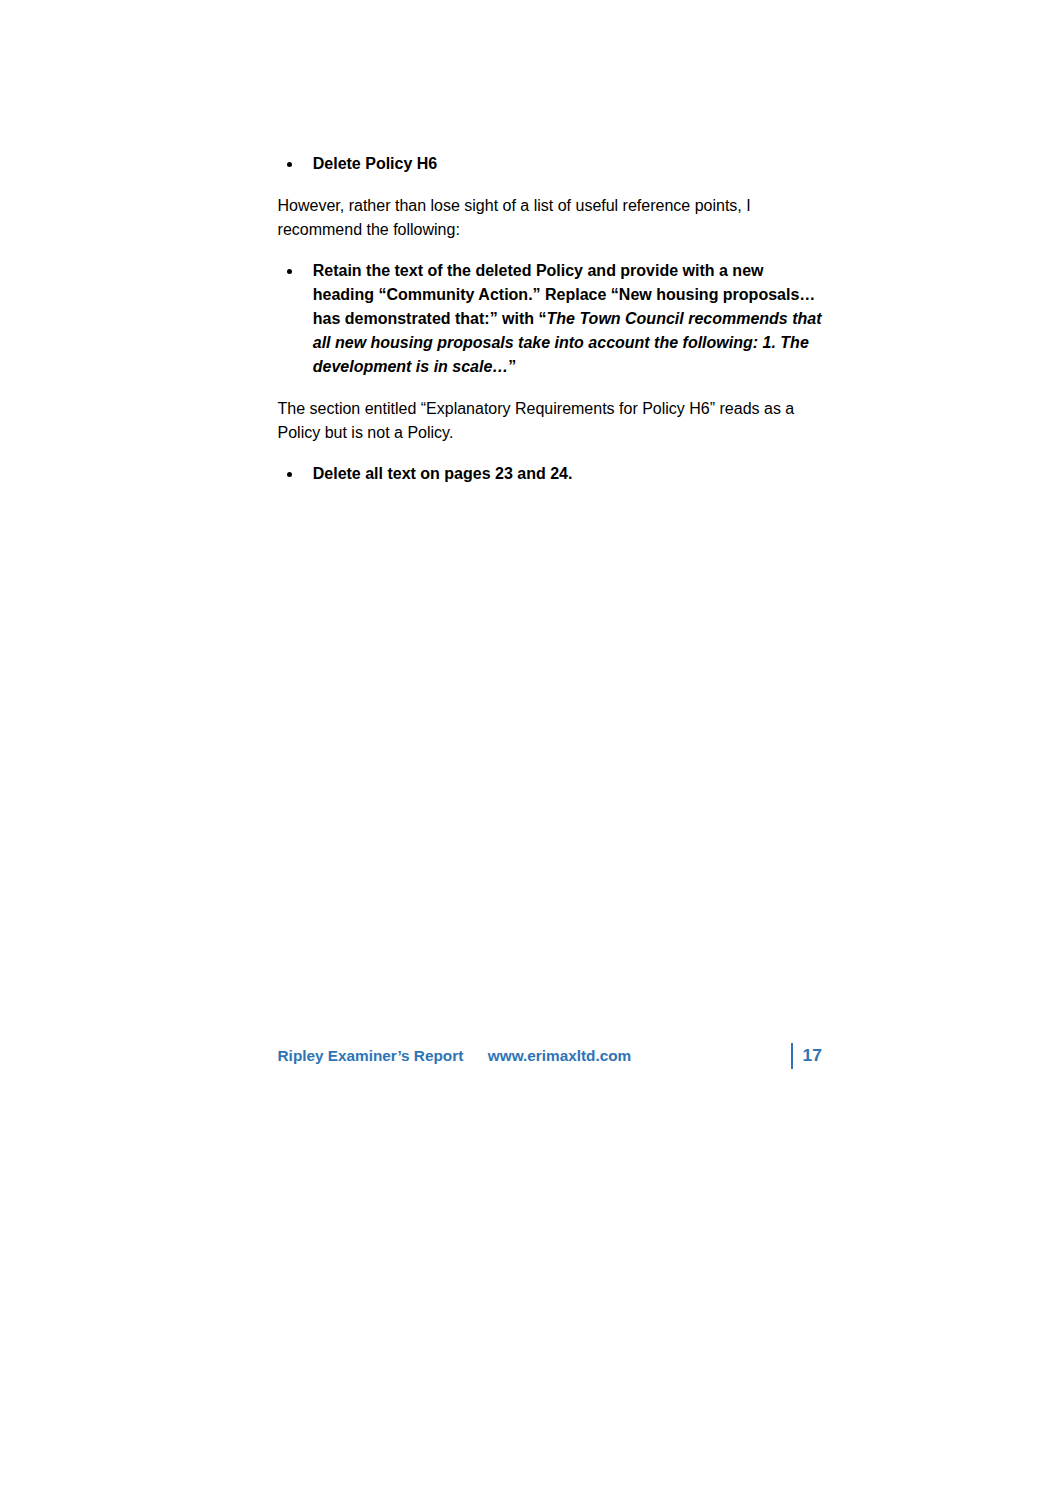Delete Policy H6
However, rather than lose sight of a list of useful reference points, I recommend the following:
Retain the text of the deleted Policy and provide with a new heading “Community Action.” Replace “New housing proposals…has demonstrated that:” with “The Town Council recommends that all new housing proposals take into account the following: 1. The development is in scale…”
The section entitled “Explanatory Requirements for Policy H6” reads as a Policy but is not a Policy.
Delete all text on pages 23 and 24.
Ripley Examiner’s Report www.erimaxltd.com 17